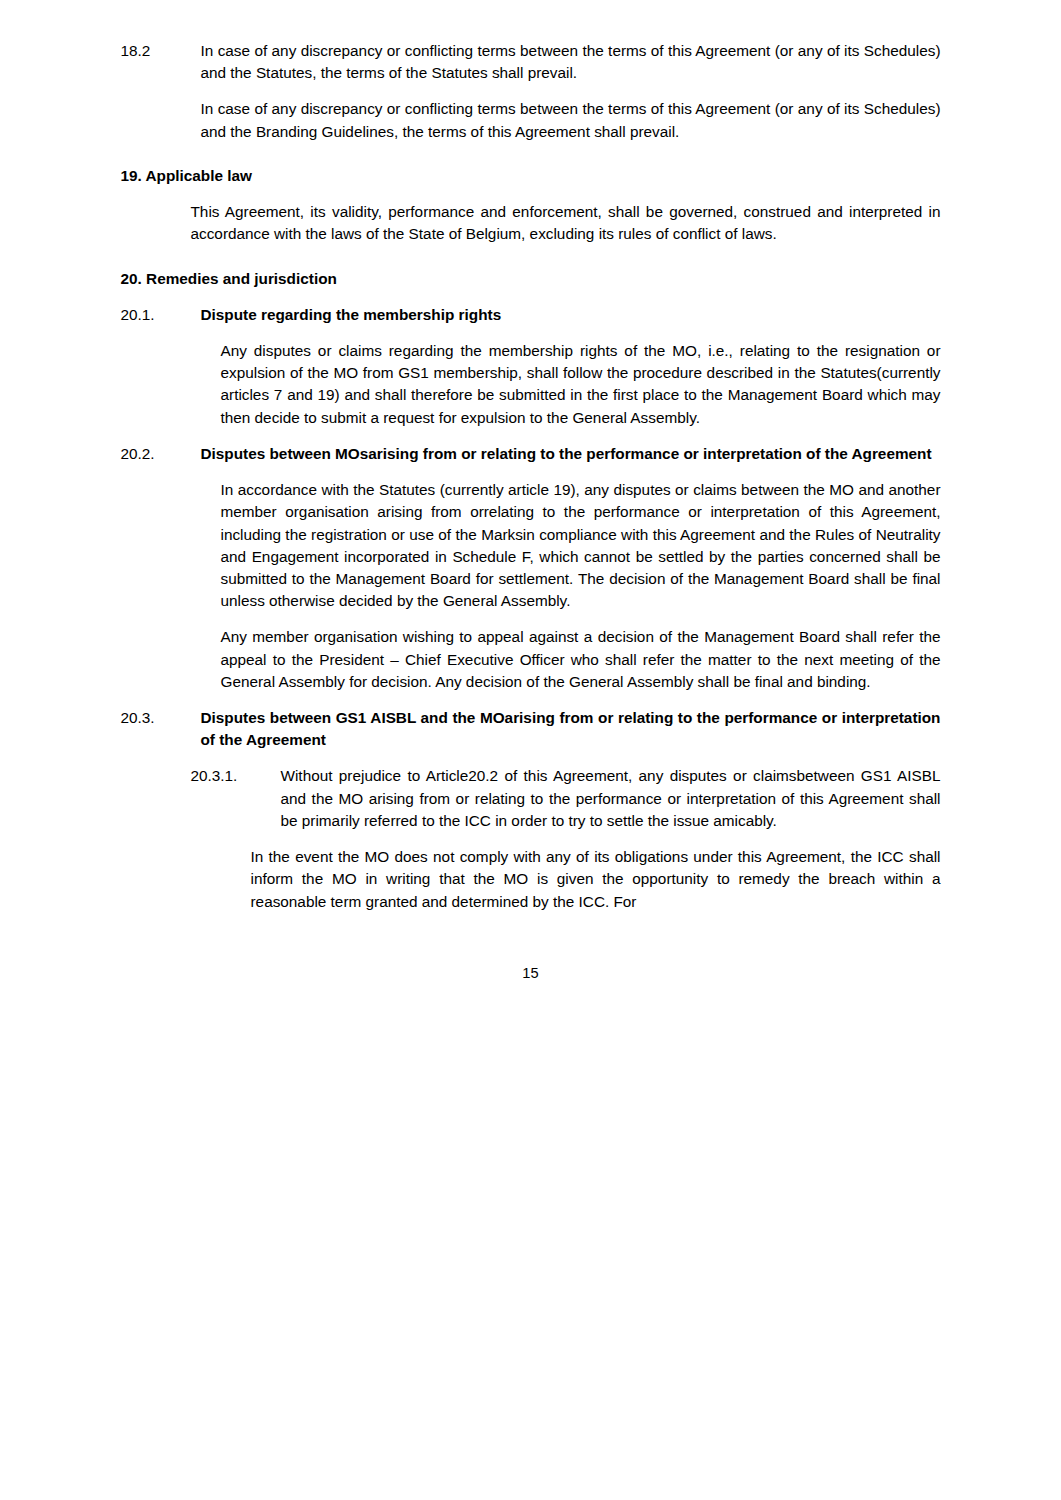18.2
In case of any discrepancy or conflicting terms between the terms of this Agreement (or any of its Schedules) and the Statutes, the terms of the Statutes shall prevail.
In case of any discrepancy or conflicting terms between the terms of this Agreement (or any of its Schedules) and the Branding Guidelines, the terms of this Agreement shall prevail.
19. Applicable law
This Agreement, its validity, performance and enforcement, shall be governed, construed and interpreted in accordance with the laws of the State of Belgium, excluding its rules of conflict of laws.
20. Remedies and jurisdiction
20.1.
Dispute regarding the membership rights
Any disputes or claims regarding the membership rights of the MO, i.e., relating to the resignation or expulsion of the MO from GS1 membership, shall follow the procedure described in the Statutes(currently articles 7 and 19) and shall therefore be submitted in the first place to the Management Board which may then decide to submit a request for expulsion to the General Assembly.
20.2.
Disputes between MOsarising from or relating to the performance or interpretation of the Agreement
In accordance with the Statutes (currently article 19), any disputes or claims between the MO and another member organisation arising from orrelating to the performance or interpretation of this Agreement, including the registration or use of the Marksin compliance with this Agreement and the Rules of Neutrality and Engagement incorporated in Schedule F, which cannot be settled by the parties concerned shall be submitted to the Management Board for settlement. The decision of the Management Board shall be final unless otherwise decided by the General Assembly.
Any member organisation wishing to appeal against a decision of the Management Board shall refer the appeal to the President – Chief Executive Officer who shall refer the matter to the next meeting of the General Assembly for decision. Any decision of the General Assembly shall be final and binding.
20.3.
Disputes between GS1 AISBL and the MOarising from or relating to the performance or interpretation of the Agreement
20.3.1.
Without prejudice to Article20.2 of this Agreement, any disputes or claimsbetween GS1 AISBL and the MO arising from or relating to the performance or interpretation of this Agreement shall be primarily referred to the ICC in order to try to settle the issue amicably.
In the event the MO does not comply with any of its obligations under this Agreement, the ICC shall inform the MO in writing that the MO is given the opportunity to remedy the breach within a reasonable term granted and determined by the ICC. For
15